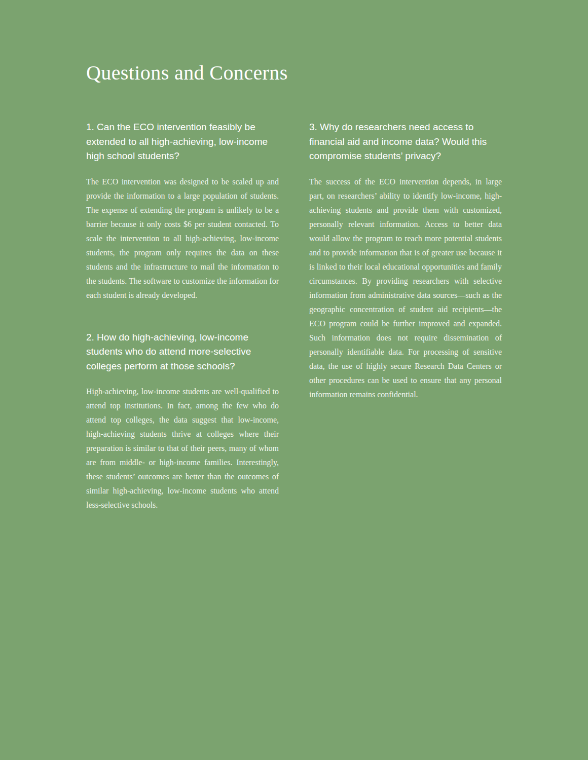Questions and Concerns
1. Can the ECO intervention feasibly be extended to all high-achieving, low-income high school students?
The ECO intervention was designed to be scaled up and provide the information to a large population of students. The expense of extending the program is unlikely to be a barrier because it only costs $6 per student contacted. To scale the intervention to all high-achieving, low-income students, the program only requires the data on these students and the infrastructure to mail the information to the students. The software to customize the information for each student is already developed.
2. How do high-achieving, low-income students who do attend more-selective colleges perform at those schools?
High-achieving, low-income students are well-qualified to attend top institutions. In fact, among the few who do attend top colleges, the data suggest that low-income, high-achieving students thrive at colleges where their preparation is similar to that of their peers, many of whom are from middle- or high-income families. Interestingly, these students’ outcomes are better than the outcomes of similar high-achieving, low-income students who attend less-selective schools.
3. Why do researchers need access to financial aid and income data? Would this compromise students’ privacy?
The success of the ECO intervention depends, in large part, on researchers’ ability to identify low-income, high-achieving students and provide them with customized, personally relevant information. Access to better data would allow the program to reach more potential students and to provide information that is of greater use because it is linked to their local educational opportunities and family circumstances. By providing researchers with selective information from administrative data sources—such as the geographic concentration of student aid recipients—the ECO program could be further improved and expanded. Such information does not require dissemination of personally identifiable data. For processing of sensitive data, the use of highly secure Research Data Centers or other procedures can be used to ensure that any personal information remains confidential.